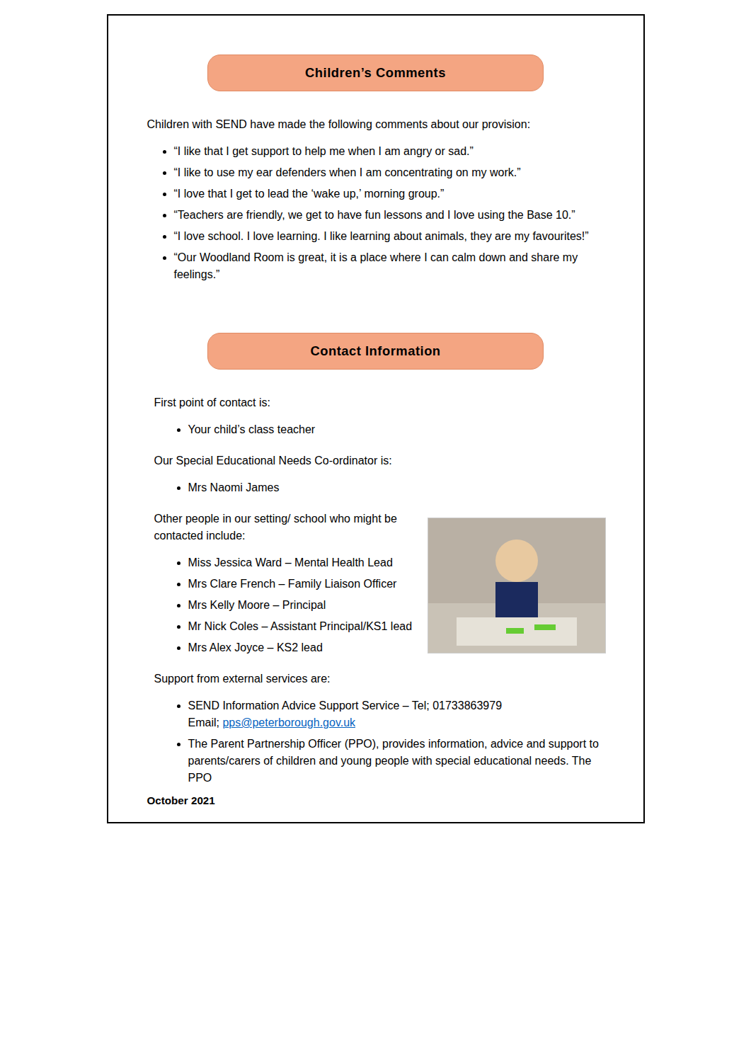Children’s Comments
Children with SEND have made the following comments about our provision:
“I like that I get support to help me when I am angry or sad.”
“I like to use my ear defenders when I am concentrating on my work.”
“I love that I get to lead the ‘wake up,’ morning group.”
“Teachers are friendly, we get to have fun lessons and I love using the Base 10.”
“I love school. I love learning. I like learning about animals, they are my favourites!”
“Our Woodland Room is great, it is a place where I can calm down and share my feelings.”
Contact Information
First point of contact is:
Your child’s class teacher
Our Special Educational Needs Co-ordinator is:
Mrs Naomi James
Other people in our setting/ school who might be contacted include:
Miss Jessica Ward – Mental Health Lead
Mrs Clare French – Family Liaison Officer
Mrs Kelly Moore – Principal
Mr Nick Coles – Assistant Principal/KS1 lead
Mrs Alex Joyce – KS2 lead
Support from external services are:
SEND Information Advice Support Service – Tel; 01733863979
Email; pps@peterborough.gov.uk
The Parent Partnership Officer (PPO), provides information, advice and support to parents/carers of children and young people with special educational needs. The PPO
October 2021